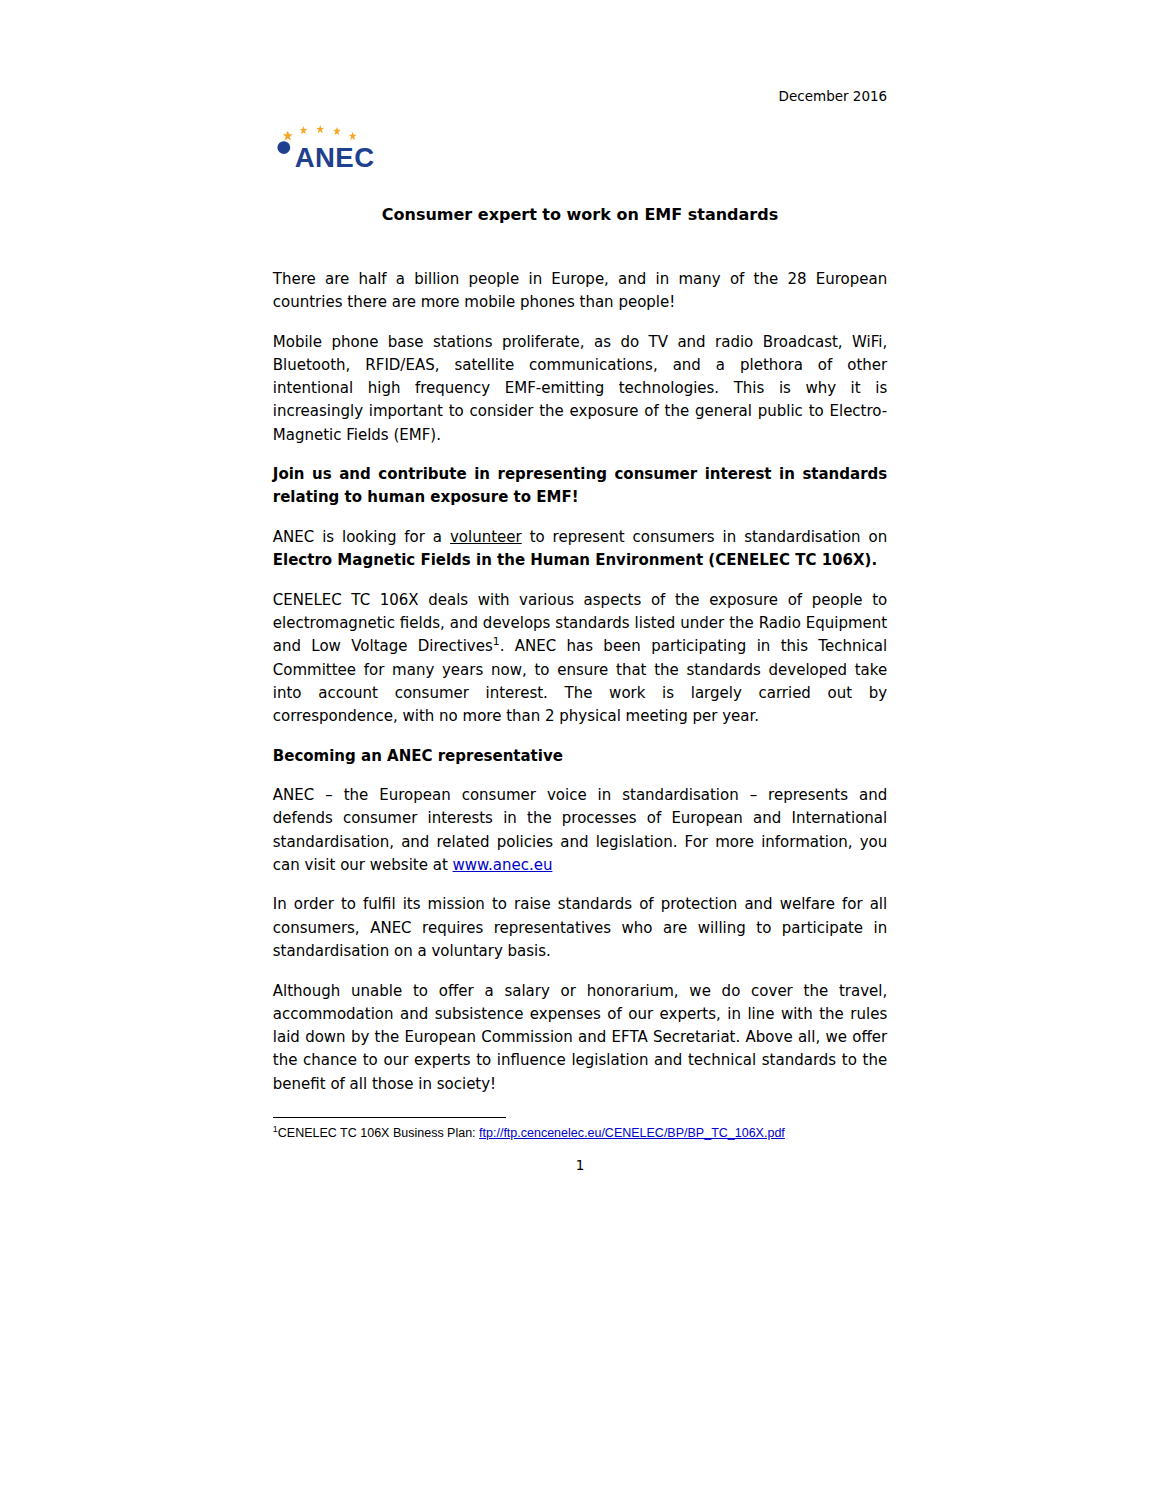December 2016
ANEC
Consumer expert to work on EMF standards
There are half a billion people in Europe, and in many of the 28 European countries there are more mobile phones than people!
Mobile phone base stations proliferate, as do TV and radio Broadcast, WiFi, Bluetooth, RFID/EAS, satellite communications, and a plethora of other intentional high frequency EMF-emitting technologies. This is why it is increasingly important to consider the exposure of the general public to Electro-Magnetic Fields (EMF).
Join us and contribute in representing consumer interest in standards relating to human exposure to EMF!
ANEC is looking for a volunteer to represent consumers in standardisation on Electro Magnetic Fields in the Human Environment (CENELEC TC 106X).
CENELEC TC 106X deals with various aspects of the exposure of people to electromagnetic fields, and develops standards listed under the Radio Equipment and Low Voltage Directives1. ANEC has been participating in this Technical Committee for many years now, to ensure that the standards developed take into account consumer interest. The work is largely carried out by correspondence, with no more than 2 physical meeting per year.
Becoming an ANEC representative
ANEC – the European consumer voice in standardisation – represents and defends consumer interests in the processes of European and International standardisation, and related policies and legislation. For more information, you can visit our website at www.anec.eu
In order to fulfil its mission to raise standards of protection and welfare for all consumers, ANEC requires representatives who are willing to participate in standardisation on a voluntary basis.
Although unable to offer a salary or honorarium, we do cover the travel, accommodation and subsistence expenses of our experts, in line with the rules laid down by the European Commission and EFTA Secretariat. Above all, we offer the chance to our experts to influence legislation and technical standards to the benefit of all those in society!
1CENELEC TC 106X Business Plan: ftp://ftp.cencenelec.eu/CENELEC/BP/BP_TC_106X.pdf
1